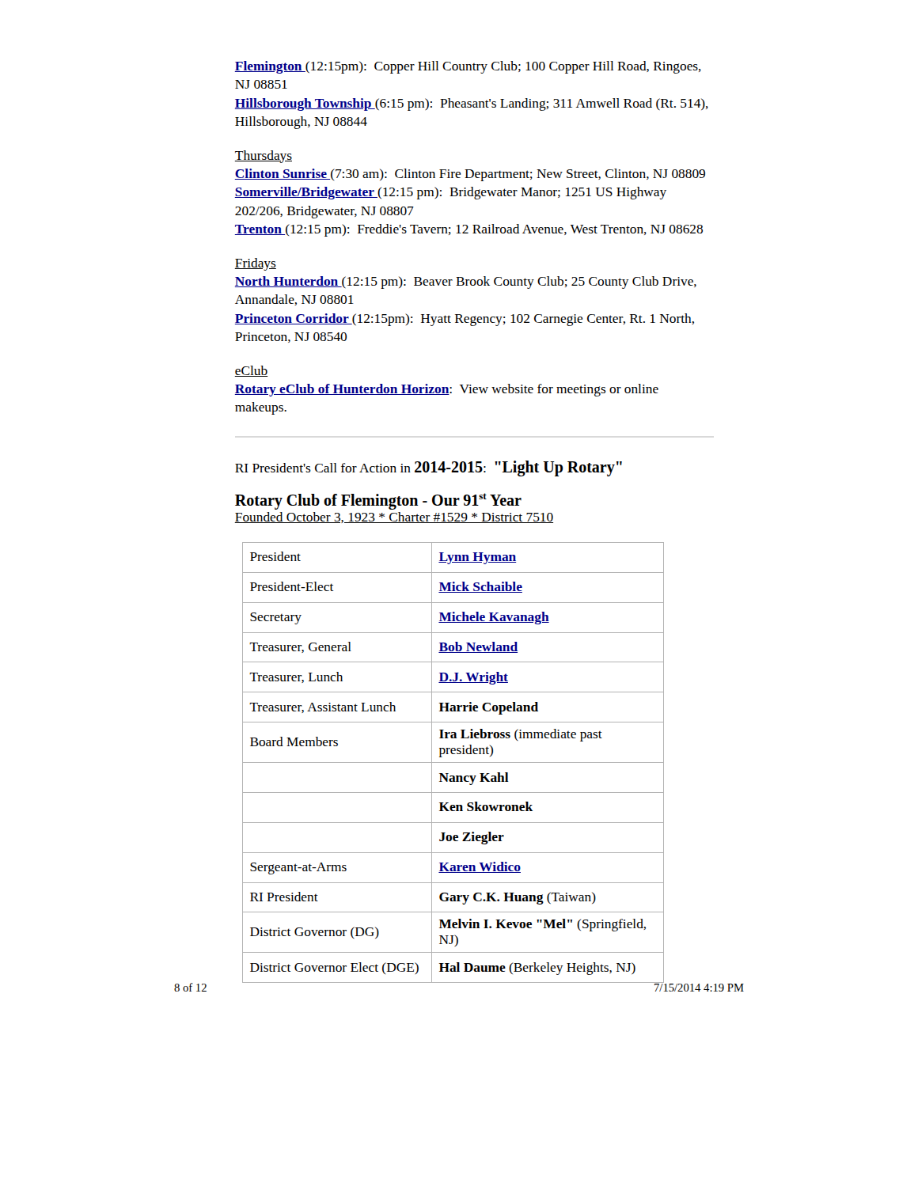Flemington (12:15pm): Copper Hill Country Club; 100 Copper Hill Road, Ringoes, NJ 08851
Hillsborough Township (6:15 pm): Pheasant's Landing; 311 Amwell Road (Rt. 514), Hillsborough, NJ 08844
Thursdays
Clinton Sunrise (7:30 am): Clinton Fire Department; New Street, Clinton, NJ 08809
Somerville/Bridgewater (12:15 pm): Bridgewater Manor; 1251 US Highway 202/206, Bridgewater, NJ 08807
Trenton (12:15 pm): Freddie's Tavern; 12 Railroad Avenue, West Trenton, NJ 08628
Fridays
North Hunterdon (12:15 pm): Beaver Brook County Club; 25 County Club Drive, Annandale, NJ 08801
Princeton Corridor (12:15pm): Hyatt Regency; 102 Carnegie Center, Rt. 1 North, Princeton, NJ 08540
eClub
Rotary eClub of Hunterdon Horizon: View website for meetings or online makeups.
RI President's Call for Action in 2014-2015: "Light Up Rotary"
Rotary Club of Flemington - Our 91st Year
Founded October 3, 1923 * Charter #1529 * District 7510
| President | Lynn Hyman |
| President-Elect | Mick Schaible |
| Secretary | Michele Kavanagh |
| Treasurer, General | Bob Newland |
| Treasurer, Lunch | D.J. Wright |
| Treasurer, Assistant Lunch | Harrie Copeland |
| Board Members | Ira Liebross (immediate past president) |
| | Nancy Kahl |
| | Ken Skowronek |
| | Joe Ziegler |
| Sergeant-at-Arms | Karen Widico |
| RI President | Gary C.K. Huang (Taiwan) |
| District Governor (DG) | Melvin I. Kevoe "Mel" (Springfield, NJ) |
| District Governor Elect (DGE) | Hal Daume (Berkeley Heights, NJ) |
8 of 12 7/15/2014 4:19 PM